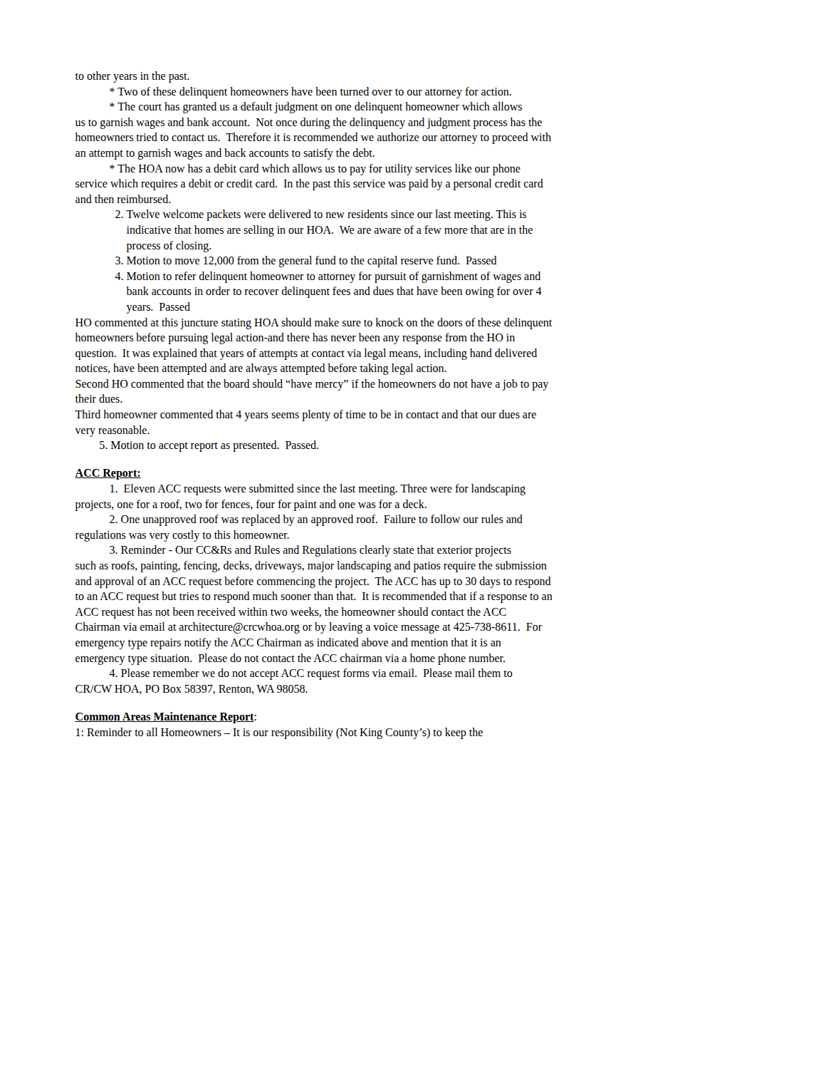to other years in the past.
* Two of these delinquent homeowners have been turned over to our attorney for action.
* The court has granted us a default judgment on one delinquent homeowner which allows
us to garnish wages and bank account. Not once during the delinquency and judgment process has the homeowners tried to contact us. Therefore it is recommended we authorize our attorney to proceed with an attempt to garnish wages and back accounts to satisfy the debt.
* The HOA now has a debit card which allows us to pay for utility services like our phone
service which requires a debit or credit card. In the past this service was paid by a personal credit card and then reimbursed.
Twelve welcome packets were delivered to new residents since our last meeting. This is indicative that homes are selling in our HOA. We are aware of a few more that are in the process of closing.
Motion to move 12,000 from the general fund to the capital reserve fund. Passed
Motion to refer delinquent homeowner to attorney for pursuit of garnishment of wages and bank accounts in order to recover delinquent fees and dues that have been owing for over 4 years. Passed
HO commented at this juncture stating HOA should make sure to knock on the doors of these delinquent homeowners before pursuing legal action-and there has never been any response from the HO in question. It was explained that years of attempts at contact via legal means, including hand delivered notices, have been attempted and are always attempted before taking legal action.
Second HO commented that the board should “have mercy” if the homeowners do not have a job to pay their dues.
Third homeowner commented that 4 years seems plenty of time to be in contact and that our dues are very reasonable.
5. Motion to accept report as presented. Passed.
ACC Report:
1. Eleven ACC requests were submitted since the last meeting. Three were for landscaping
projects, one for a roof, two for fences, four for paint and one was for a deck.
2. One unapproved roof was replaced by an approved roof. Failure to follow our rules and
regulations was very costly to this homeowner.
3. Reminder - Our CC&Rs and Rules and Regulations clearly state that exterior projects
such as roofs, painting, fencing, decks, driveways, major landscaping and patios require the submission and approval of an ACC request before commencing the project. The ACC has up to 30 days to respond to an ACC request but tries to respond much sooner than that. It is recommended that if a response to an ACC request has not been received within two weeks, the homeowner should contact the ACC Chairman via email at architecture@crcwhoa.org or by leaving a voice message at 425-738-8611. For emergency type repairs notify the ACC Chairman as indicated above and mention that it is an emergency type situation. Please do not contact the ACC chairman via a home phone number.
4. Please remember we do not accept ACC request forms via email. Please mail them to
CR/CW HOA, PO Box 58397, Renton, WA 98058.
Common Areas Maintenance Report
:
1: Reminder to all Homeowners – It is our responsibility (Not King County’s) to keep the